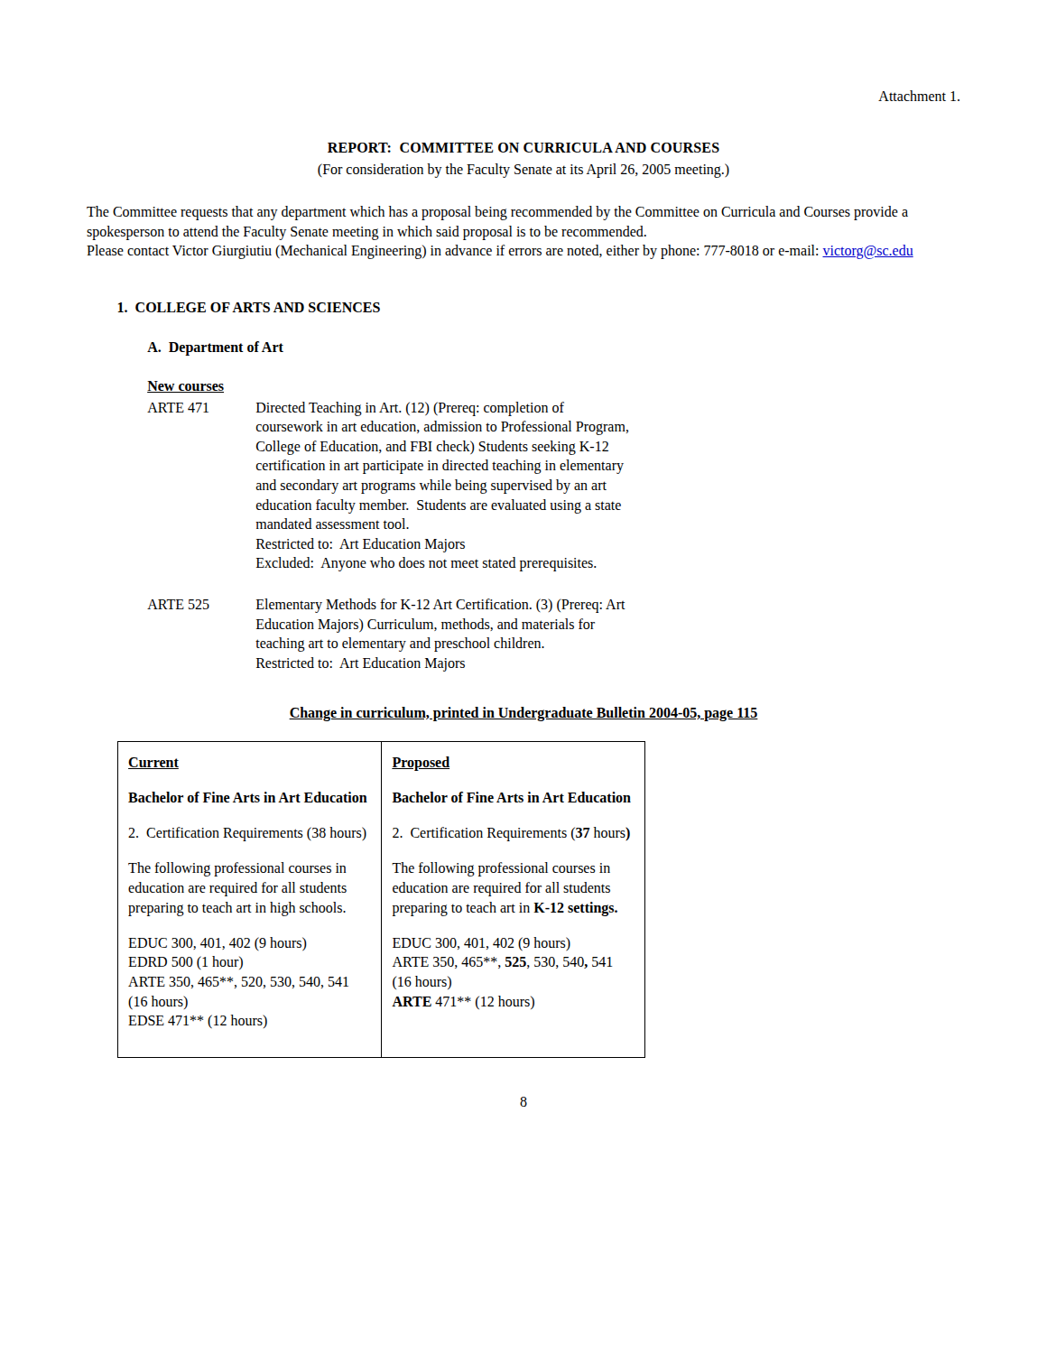Attachment 1.
Report: Committee on Curricula and Courses
(For consideration by the Faculty Senate at its April 26, 2005 meeting.)
The Committee requests that any department which has a proposal being recommended by the Committee on Curricula and Courses provide a spokesperson to attend the Faculty Senate meeting in which said proposal is to be recommended.
Please contact Victor Giurgiutiu (Mechanical Engineering) in advance if errors are noted, either by phone: 777-8018 or e-mail: victorg@sc.edu
1. COLLEGE OF ARTS AND SCIENCES
A. Department of Art
New courses
| ARTE 471 | Directed Teaching in Art. (12) (Prereq: completion of coursework in art education, admission to Professional Program, College of Education, and FBI check) Students seeking K-12 certification in art participate in directed teaching in elementary and secondary art programs while being supervised by an art education faculty member. Students are evaluated using a state mandated assessment tool. Restricted to: Art Education Majors Excluded: Anyone who does not meet stated prerequisites. |
| ARTE 525 | Elementary Methods for K-12 Art Certification. (3) (Prereq: Art Education Majors) Curriculum, methods, and materials for teaching art to elementary and preschool children. Restricted to: Art Education Majors |
Change in curriculum, printed in Undergraduate Bulletin 2004-05, page 115
| Current Bachelor of Fine Arts in Art Education 2. Certification Requirements (38 hours) The following professional courses in education are required for all students preparing to teach art in high schools. EDUC 300, 401, 402 (9 hours) EDRD 500 (1 hour) ARTE 350, 465**, 520, 530, 540, 541 (16 hours) EDSE 471** (12 hours) | Proposed Bachelor of Fine Arts in Art Education 2. Certification Requirements ( 37 hours ) The following professional courses in education are required for all students preparing to teach art in K-12 settings. EDUC 300, 401, 402 (9 hours) ARTE 350, 465**, 525 , 530, 540 , 541 (16 hours) ARTE 471** (12 hours) |
8